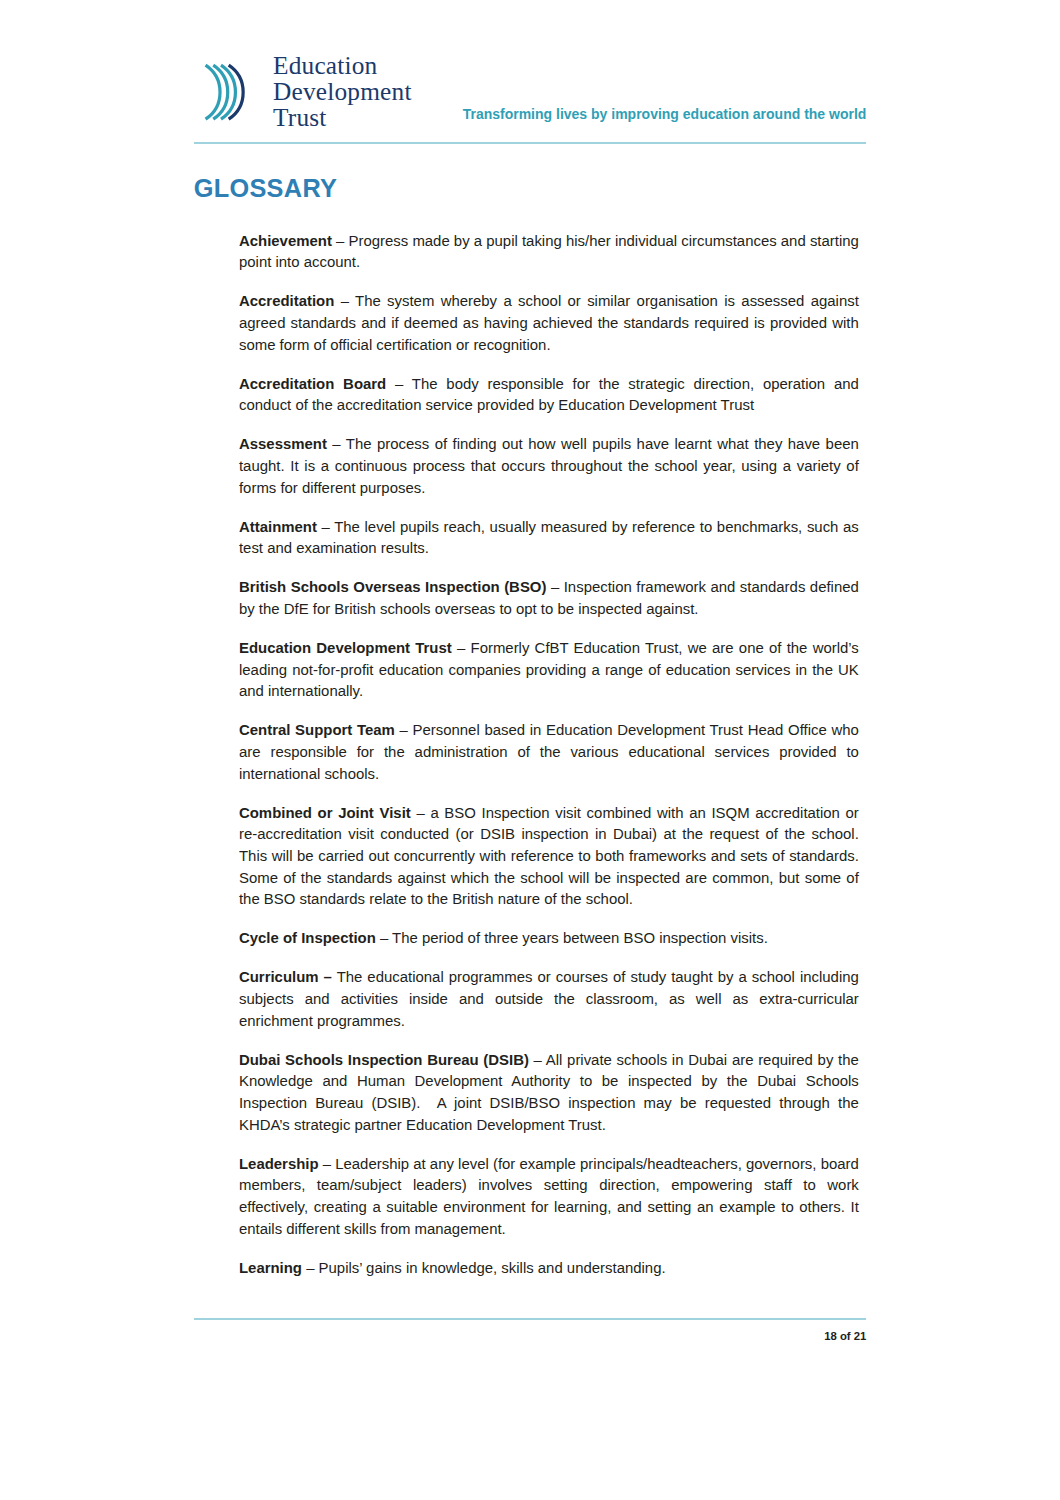Education
Development
Trust
Transforming lives by improving education around the world
GLOSSARY
Achievement – Progress made by a pupil taking his/her individual circumstances and starting point into account.
Accreditation – The system whereby a school or similar organisation is assessed against agreed standards and if deemed as having achieved the standards required is provided with some form of official certification or recognition.
Accreditation Board – The body responsible for the strategic direction, operation and conduct of the accreditation service provided by Education Development Trust
Assessment – The process of finding out how well pupils have learnt what they have been taught. It is a continuous process that occurs throughout the school year, using a variety of forms for different purposes.
Attainment – The level pupils reach, usually measured by reference to benchmarks, such as test and examination results.
British Schools Overseas Inspection (BSO) – Inspection framework and standards defined by the DfE for British schools overseas to opt to be inspected against.
Education Development Trust – Formerly CfBT Education Trust, we are one of the world’s leading not-for-profit education companies providing a range of education services in the UK and internationally.
Central Support Team – Personnel based in Education Development Trust Head Office who are responsible for the administration of the various educational services provided to international schools.
Combined or Joint Visit – a BSO Inspection visit combined with an ISQM accreditation or re-accreditation visit conducted (or DSIB inspection in Dubai) at the request of the school. This will be carried out concurrently with reference to both frameworks and sets of standards. Some of the standards against which the school will be inspected are common, but some of the BSO standards relate to the British nature of the school.
Cycle of Inspection – The period of three years between BSO inspection visits.
Curriculum – The educational programmes or courses of study taught by a school including subjects and activities inside and outside the classroom, as well as extra-curricular enrichment programmes.
Dubai Schools Inspection Bureau (DSIB) – All private schools in Dubai are required by the Knowledge and Human Development Authority to be inspected by the Dubai Schools Inspection Bureau (DSIB). A joint DSIB/BSO inspection may be requested through the KHDA’s strategic partner Education Development Trust.
Leadership – Leadership at any level (for example principals/headteachers, governors, board members, team/subject leaders) involves setting direction, empowering staff to work effectively, creating a suitable environment for learning, and setting an example to others. It entails different skills from management.
Learning – Pupils’ gains in knowledge, skills and understanding.
18 of 21